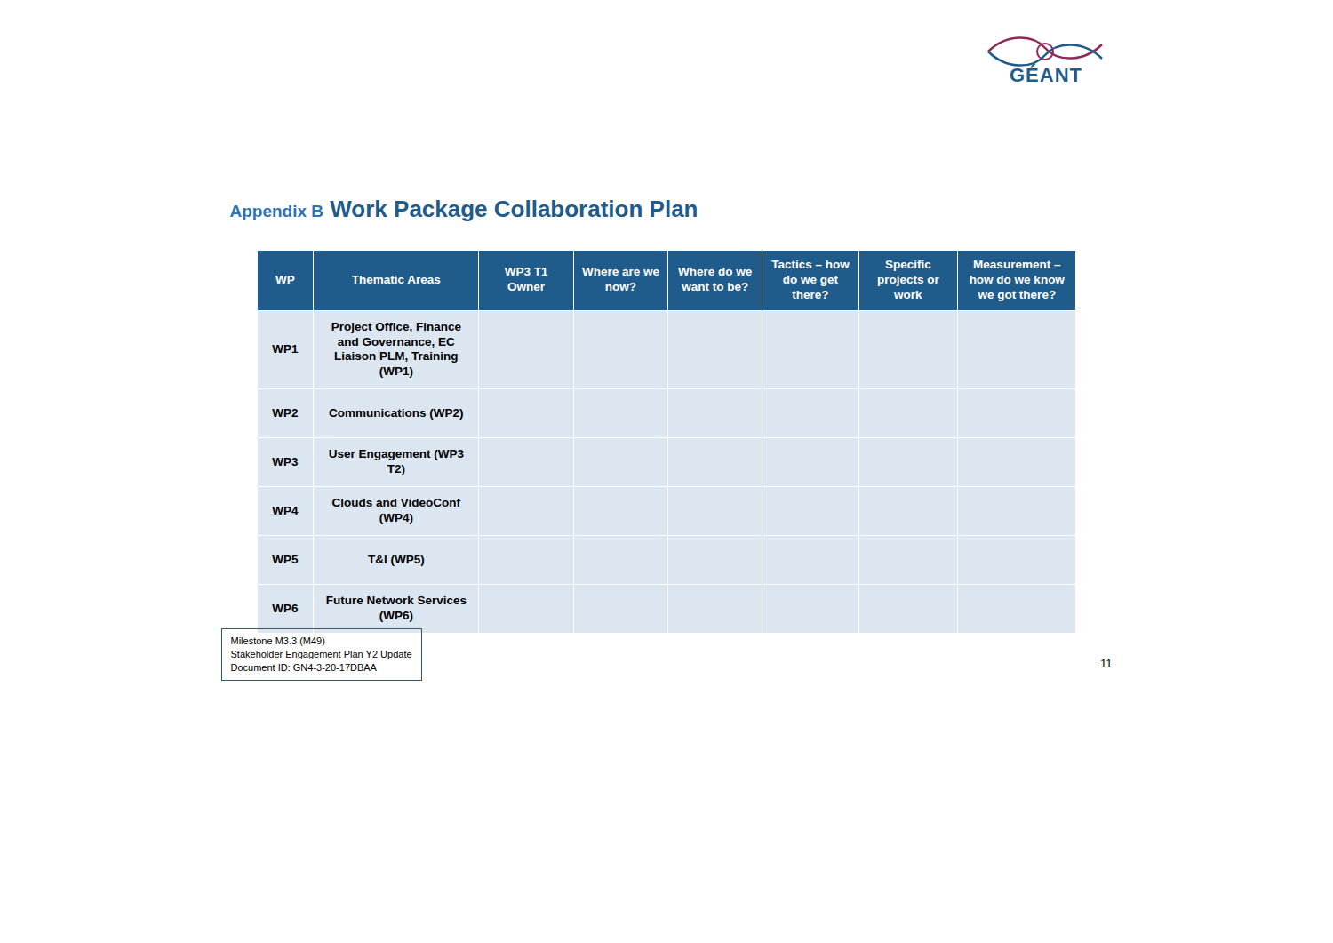GÉANT
Appendix B Work Package Collaboration Plan
| WP | Thematic Areas | WP3 T1 Owner | Where are we now? | Where do we want to be? | Tactics – how do we get there? | Specific projects or work | Measurement – how do we know we got there? |
| --- | --- | --- | --- | --- | --- | --- | --- |
| WP1 | Project Office, Finance and Governance, EC Liaison PLM, Training (WP1) | | | | | | |
| WP2 | Communications (WP2) | | | | | | |
| WP3 | User Engagement (WP3 T2) | | | | | | |
| WP4 | Clouds and VideoConf (WP4) | | | | | | |
| WP5 | T&I (WP5) | | | | | | |
| WP6 | Future Network Services (WP6) | | | | | | |
Milestone M3.3 (M49)
Stakeholder Engagement Plan Y2 Update
Document ID: GN4-3-20-17DBAA
11